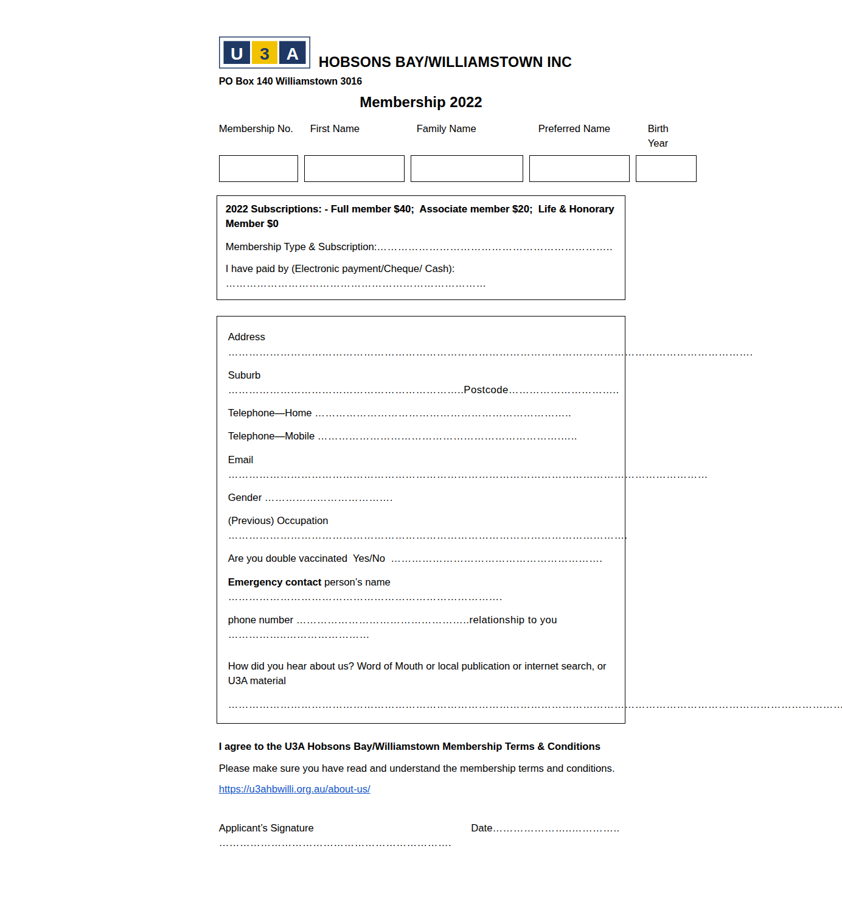U 3 A
HOBSONS BAY/WILLIAMSTOWN INC
PO Box 140 Williamstown 3016
Membership 2022
Membership No. First Name Family Name Preferred Name Birth Year
2022 Subscriptions: - Full member $40; Associate member $20; Life & Honorary Member $0
Membership Type & Subscription:…………………………………………………………..
I have paid by (Electronic payment/Cheque/ Cash): …………………………………………………………………
Address …………………………………………………………………………………………………………………………………….
Suburb …………………………………………………………..Postcode…………………………..
Telephone—Home ………………………………………………………………..
Telephone—Mobile …………………………………………………………….…..
Email …………………………………………………………………………………………………………………………
Gender ……………………………….
(Previous) Occupation …………………………………………………………………………………………………….
Are you double vaccinated Yes/No …………………………………………………….
Emergency contact person’s name …………………………………………………………………….
phone number …………………………………………..relationship to you ……………..……………………
How did you hear about us? Word of Mouth or local publication or internet search, or U3A material
……………………………………………………………………………………………………………………………………………………………………
I agree to the U3A Hobsons Bay/Williamstown Membership Terms & Conditions
Please make sure you have read and understand the membership terms and conditions.
https://u3ahbwilli.org.au/about-us/
Applicant’s Signature ………………………………………………………….
Date…………………..…………..